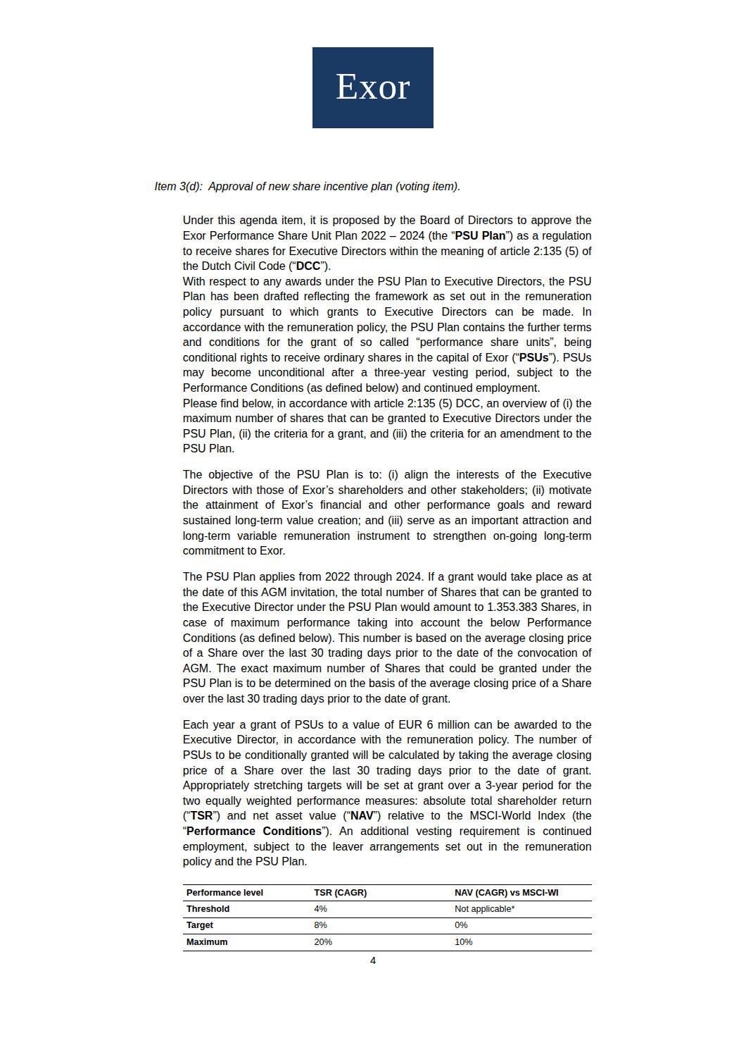Exor
Item 3(d): Approval of new share incentive plan (voting item).
Under this agenda item, it is proposed by the Board of Directors to approve the Exor Performance Share Unit Plan 2022 – 2024 (the “PSU Plan”) as a regulation to receive shares for Executive Directors within the meaning of article 2:135 (5) of the Dutch Civil Code (“DCC”).
With respect to any awards under the PSU Plan to Executive Directors, the PSU Plan has been drafted reflecting the framework as set out in the remuneration policy pursuant to which grants to Executive Directors can be made. In accordance with the remuneration policy, the PSU Plan contains the further terms and conditions for the grant of so called “performance share units”, being conditional rights to receive ordinary shares in the capital of Exor (“PSUs”). PSUs may become unconditional after a three-year vesting period, subject to the Performance Conditions (as defined below) and continued employment.
Please find below, in accordance with article 2:135 (5) DCC, an overview of (i) the maximum number of shares that can be granted to Executive Directors under the PSU Plan, (ii) the criteria for a grant, and (iii) the criteria for an amendment to the PSU Plan.
The objective of the PSU Plan is to: (i) align the interests of the Executive Directors with those of Exor’s shareholders and other stakeholders; (ii) motivate the attainment of Exor’s financial and other performance goals and reward sustained long-term value creation; and (iii) serve as an important attraction and long-term variable remuneration instrument to strengthen on-going long-term commitment to Exor.
The PSU Plan applies from 2022 through 2024. If a grant would take place as at the date of this AGM invitation, the total number of Shares that can be granted to the Executive Director under the PSU Plan would amount to 1.353.383 Shares, in case of maximum performance taking into account the below Performance Conditions (as defined below). This number is based on the average closing price of a Share over the last 30 trading days prior to the date of the convocation of AGM. The exact maximum number of Shares that could be granted under the PSU Plan is to be determined on the basis of the average closing price of a Share over the last 30 trading days prior to the date of grant.
Each year a grant of PSUs to a value of EUR 6 million can be awarded to the Executive Director, in accordance with the remuneration policy. The number of PSUs to be conditionally granted will be calculated by taking the average closing price of a Share over the last 30 trading days prior to the date of grant. Appropriately stretching targets will be set at grant over a 3-year period for the two equally weighted performance measures: absolute total shareholder return (“TSR”) and net asset value (“NAV”) relative to the MSCI-World Index (the “Performance Conditions”). An additional vesting requirement is continued employment, subject to the leaver arrangements set out in the remuneration policy and the PSU Plan.
| Performance level | TSR (CAGR) | NAV (CAGR) vs MSCI-WI |
| --- | --- | --- |
| Threshold | 4% | Not applicable* |
| Target | 8% | 0% |
| Maximum | 20% | 10% |
4